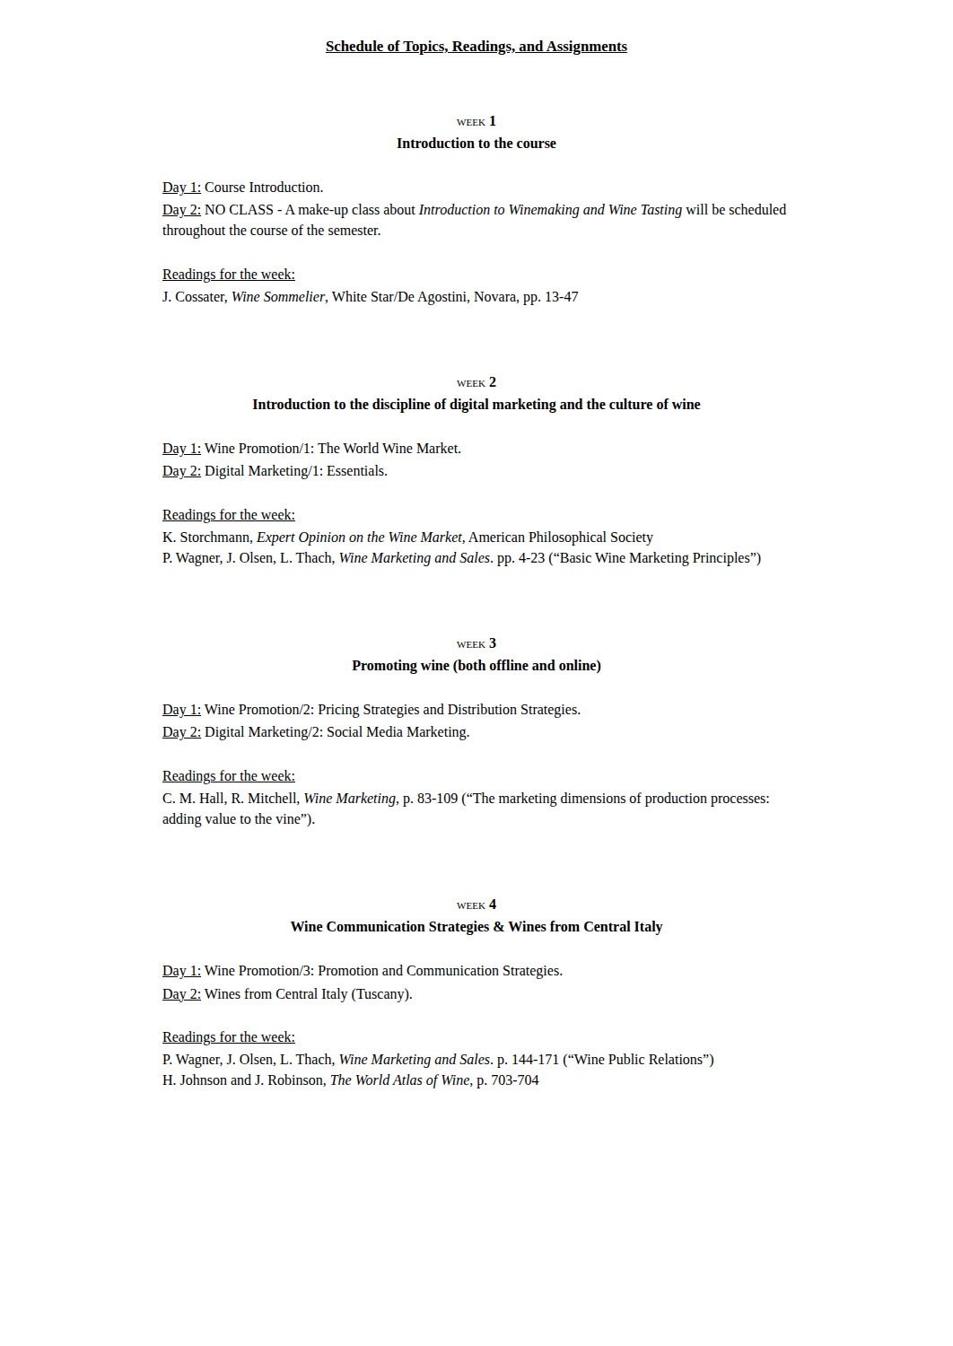Schedule of Topics, Readings, and Assignments
week 1
Introduction to the course
Day 1: Course Introduction.
Day 2: NO CLASS - A make-up class about Introduction to Winemaking and Wine Tasting will be scheduled throughout the course of the semester.
Readings for the week:
J. Cossater, Wine Sommelier, White Star/De Agostini, Novara, pp. 13-47
week 2
Introduction to the discipline of digital marketing and the culture of wine
Day 1: Wine Promotion/1: The World Wine Market.
Day 2: Digital Marketing/1: Essentials.
Readings for the week:
K. Storchmann, Expert Opinion on the Wine Market, American Philosophical Society
P. Wagner, J. Olsen, L. Thach, Wine Marketing and Sales. pp. 4-23 (“Basic Wine Marketing Principles”)
week 3
Promoting wine (both offline and online)
Day 1: Wine Promotion/2: Pricing Strategies and Distribution Strategies.
Day 2: Digital Marketing/2: Social Media Marketing.
Readings for the week:
C. M. Hall, R. Mitchell, Wine Marketing, p. 83-109 (“The marketing dimensions of production processes: adding value to the vine”).
week 4
Wine Communication Strategies & Wines from Central Italy
Day 1: Wine Promotion/3: Promotion and Communication Strategies.
Day 2: Wines from Central Italy (Tuscany).
Readings for the week:
P. Wagner, J. Olsen, L. Thach, Wine Marketing and Sales. p. 144-171 (“Wine Public Relations”)
H. Johnson and J. Robinson, The World Atlas of Wine, p. 703-704